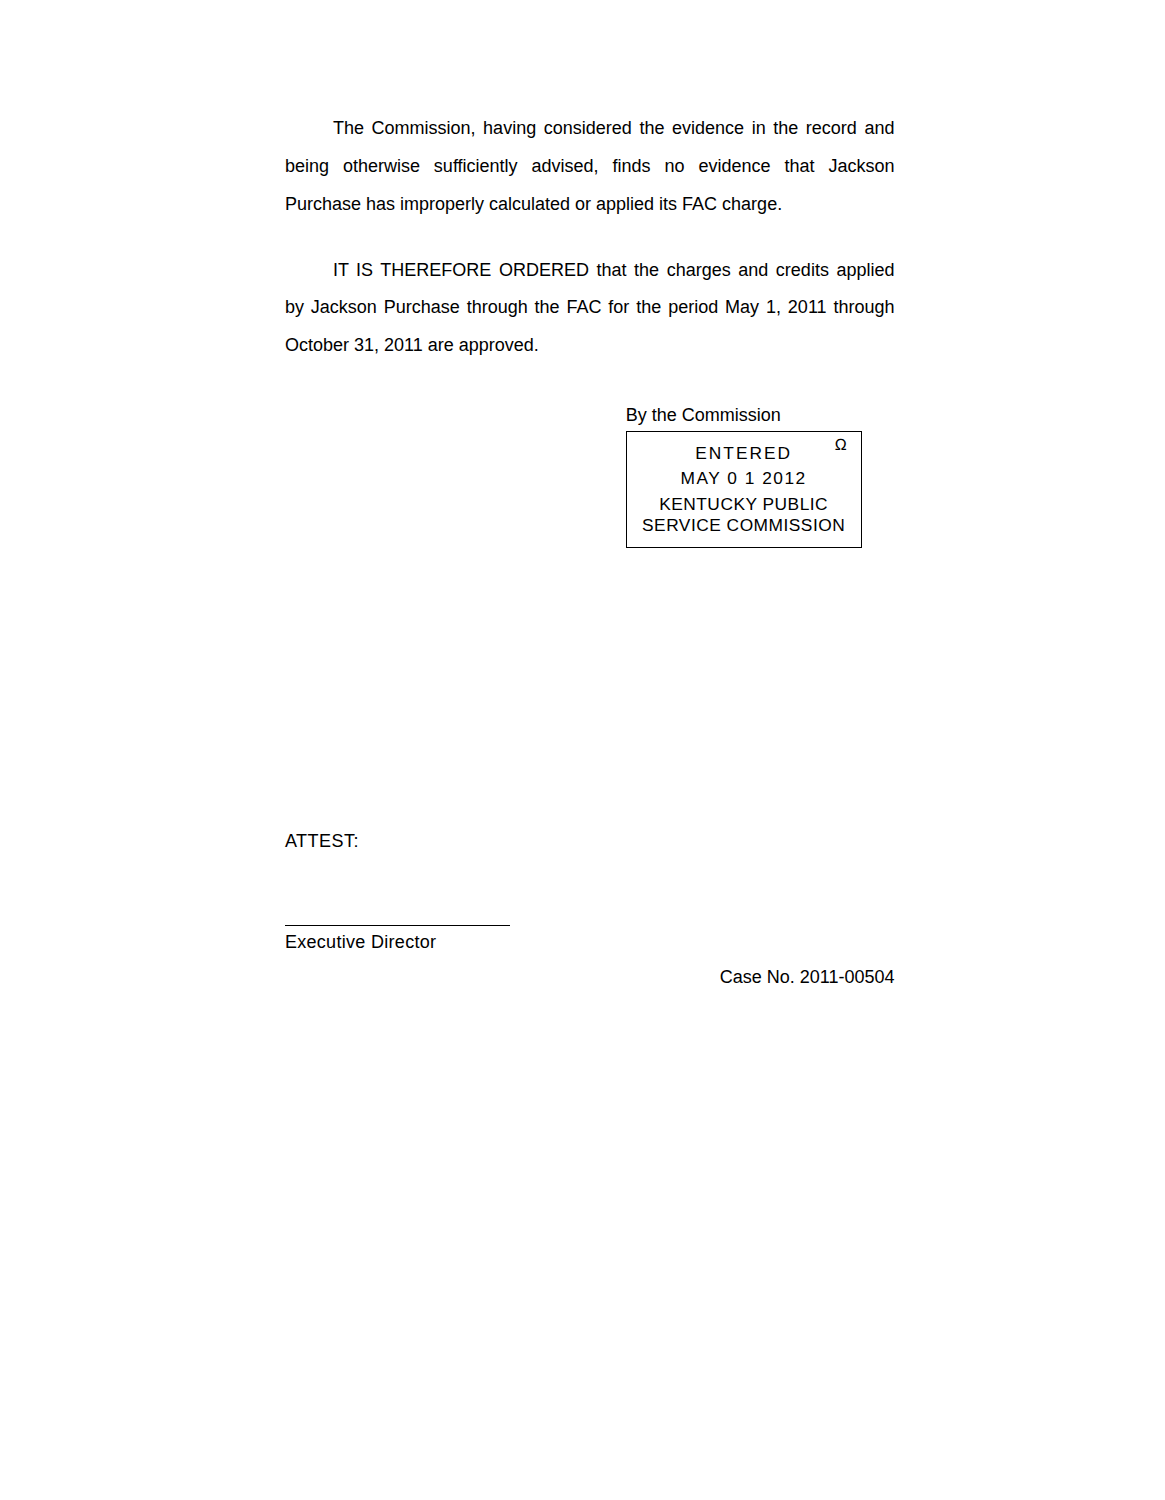The Commission, having considered the evidence in the record and being otherwise sufficiently advised, finds no evidence that Jackson Purchase has improperly calculated or applied its FAC charge.
IT IS THEREFORE ORDERED that the charges and credits applied by Jackson Purchase through the FAC for the period May 1, 2011 through October 31, 2011 are approved.
By the Commission
Ω  
ENTERED
MAY 0 1 2012
KENTUCKY PUBLIC
SERVICE COMMISSION
ATTEST:
Executive Director
Case No. 2011-00504